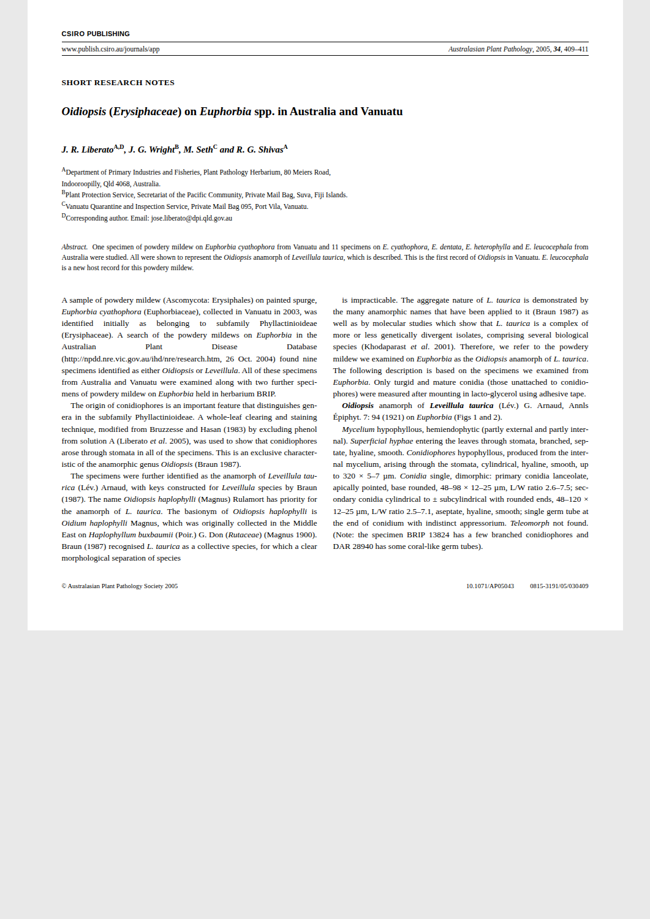CSIRO PUBLISHING
www.publish.csiro.au/journals/app Australasian Plant Pathology, 2005, 34, 409–411
SHORT RESEARCH NOTES
Oidiopsis (Erysiphaceae) on Euphorbia spp. in Australia and Vanuatu
J. R. LiberatoA,D, J. G. WrightB, M. SethC and R. G. ShivasA
ADepartment of Primary Industries and Fisheries, Plant Pathology Herbarium, 80 Meiers Road,
Indooroopilly, Qld 4068, Australia.
BPlant Protection Service, Secretariat of the Pacific Community, Private Mail Bag, Suva, Fiji Islands.
CVanuatu Quarantine and Inspection Service, Private Mail Bag 095, Port Vila, Vanuatu.
DCorresponding author. Email: jose.liberato@dpi.qld.gov.au
Abstract. One specimen of powdery mildew on Euphorbia cyathophora from Vanuatu and 11 specimens on E. cyathophora, E. dentata, E. heterophylla and E. leucocephala from Australia were studied. All were shown to represent the Oidiopsis anamorph of Leveillula taurica, which is described. This is the first record of Oidiopsis in Vanuatu. E. leucocephala is a new host record for this powdery mildew.
A sample of powdery mildew (Ascomycota: Erysiphales) on painted spurge, Euphorbia cyathophora (Euphorbiaceae), collected in Vanuatu in 2003, was identified initially as belonging to subfamily Phyllactinioideae (Erysiphaceae). A search of the powdery mildews on Euphorbia in the Australian Plant Disease Database (http://npdd.nre.vic.gov.au/ihd/nre/research.htm, 26 Oct. 2004) found nine specimens identified as either Oidiopsis or Leveillula. All of these specimens from Australia and Vanuatu were examined along with two further specimens of powdery mildew on Euphorbia held in herbarium BRIP.
The origin of conidiophores is an important feature that distinguishes genera in the subfamily Phyllactinioideae. A whole-leaf clearing and staining technique, modified from Bruzzesse and Hasan (1983) by excluding phenol from solution A (Liberato et al. 2005), was used to show that conidiophores arose through stomata in all of the specimens. This is an exclusive characteristic of the anamorphic genus Oidiopsis (Braun 1987).
The specimens were further identified as the anamorph of Leveillula taurica (Lév.) Arnaud, with keys constructed for Leveillula species by Braun (1987). The name Oidiopsis haplophylli (Magnus) Rulamort has priority for the anamorph of L. taurica. The basionym of Oidiopsis haplophylli is Oidium haplophylli Magnus, which was originally collected in the Middle East on Haplophyllum buxbaumii (Poir.) G. Don (Rutaceae) (Magnus 1900). Braun (1987) recognised L. taurica as a collective species, for which a clear morphological separation of species
is impracticable. The aggregate nature of L. taurica is demonstrated by the many anamorphic names that have been applied to it (Braun 1987) as well as by molecular studies which show that L. taurica is a complex of more or less genetically divergent isolates, comprising several biological species (Khodaparast et al. 2001). Therefore, we refer to the powdery mildew we examined on Euphorbia as the Oidiopsis anamorph of L. taurica. The following description is based on the specimens we examined from Euphorbia. Only turgid and mature conidia (those unattached to conidiophores) were measured after mounting in lacto-glycerol using adhesive tape.
Oidiopsis anamorph of Leveillula taurica (Lév.) G. Arnaud, Annls Épiphyt. 7: 94 (1921) on Euphorbia (Figs 1 and 2).
Mycelium hypophyllous, hemiendophytic (partly external and partly internal). Superficial hyphae entering the leaves through stomata, branched, septate, hyaline, smooth. Conidiophores hypophyllous, produced from the internal mycelium, arising through the stomata, cylindrical, hyaline, smooth, up to 320 × 5–7 µm. Conidia single, dimorphic: primary conidia lanceolate, apically pointed, base rounded, 48–98 × 12–25 µm, L/W ratio 2.6–7.5; secondary conidia cylindrical to ± subcylindrical with rounded ends, 48–120 × 12–25 µm, L/W ratio 2.5–7.1, aseptate, hyaline, smooth; single germ tube at the end of conidium with indistinct appressorium. Teleomorph not found. (Note: the specimen BRIP 13824 has a few branched conidiophores and DAR 28940 has some coral-like germ tubes).
© Australasian Plant Pathology Society 2005
10.1071/AP050430815-3191/05/030409